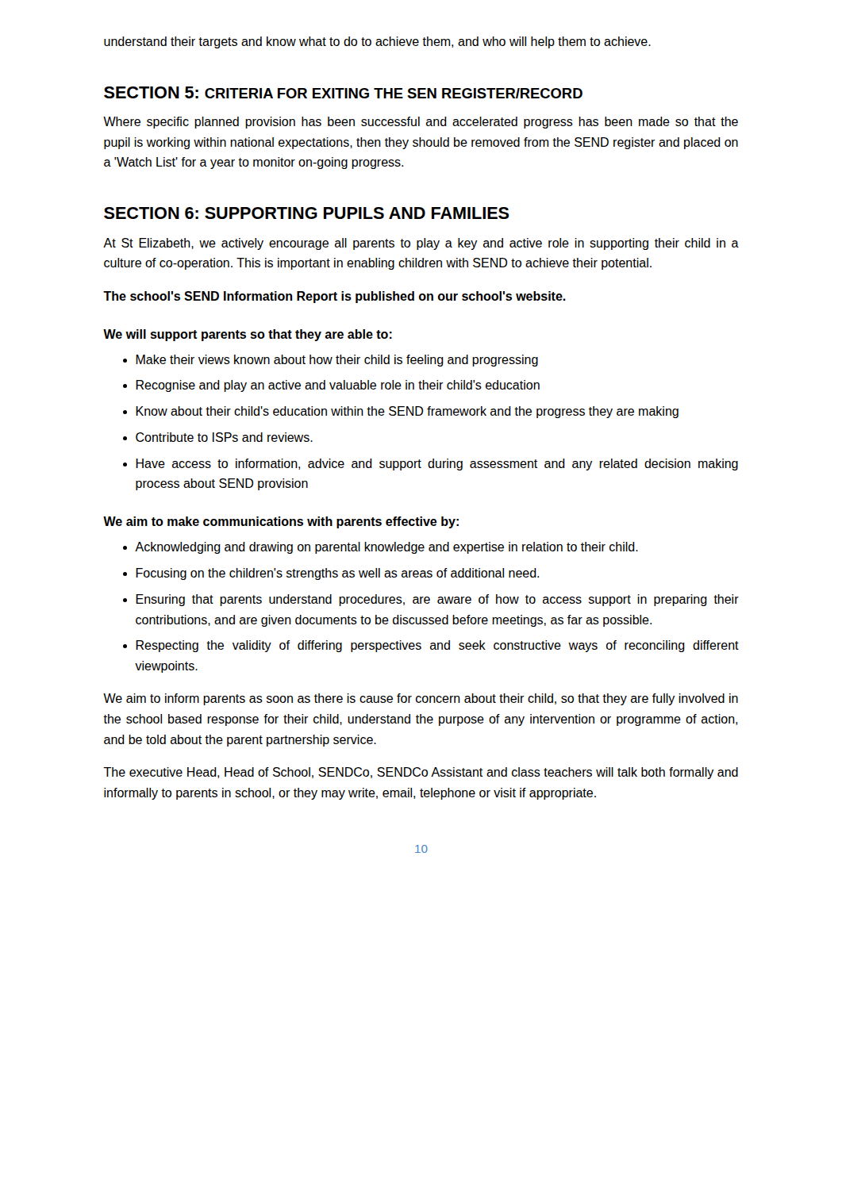understand their targets and know what to do to achieve them, and who will help them to achieve.
SECTION 5: CRITERIA FOR EXITING THE SEN REGISTER/RECORD
Where specific planned provision has been successful and accelerated progress has been made so that the pupil is working within national expectations, then they should be removed from the SEND register and placed on a 'Watch List' for a year to monitor on-going progress.
SECTION 6: SUPPORTING PUPILS AND FAMILIES
At St Elizabeth, we actively encourage all parents to play a key and active role in supporting their child in a culture of co-operation. This is important in enabling children with SEND to achieve their potential.
The school's SEND Information Report is published on our school's website.
We will support parents so that they are able to:
Make their views known about how their child is feeling and progressing
Recognise and play an active and valuable role in their child's education
Know about their child's education within the SEND framework and the progress they are making
Contribute to ISPs and reviews.
Have access to information, advice and support during assessment and any related decision making process about SEND provision
We aim to make communications with parents effective by:
Acknowledging and drawing on parental knowledge and expertise in relation to their child.
Focusing on the children's strengths as well as areas of additional need.
Ensuring that parents understand procedures, are aware of how to access support in preparing their contributions, and are given documents to be discussed before meetings, as far as possible.
Respecting the validity of differing perspectives and seek constructive ways of reconciling different viewpoints.
We aim to inform parents as soon as there is cause for concern about their child, so that they are fully involved in the school based response for their child, understand the purpose of any intervention or programme of action, and be told about the parent partnership service.
The executive Head, Head of School, SENDCo, SENDCo Assistant and class teachers will talk both formally and informally to parents in school, or they may write, email, telephone or visit if appropriate.
10